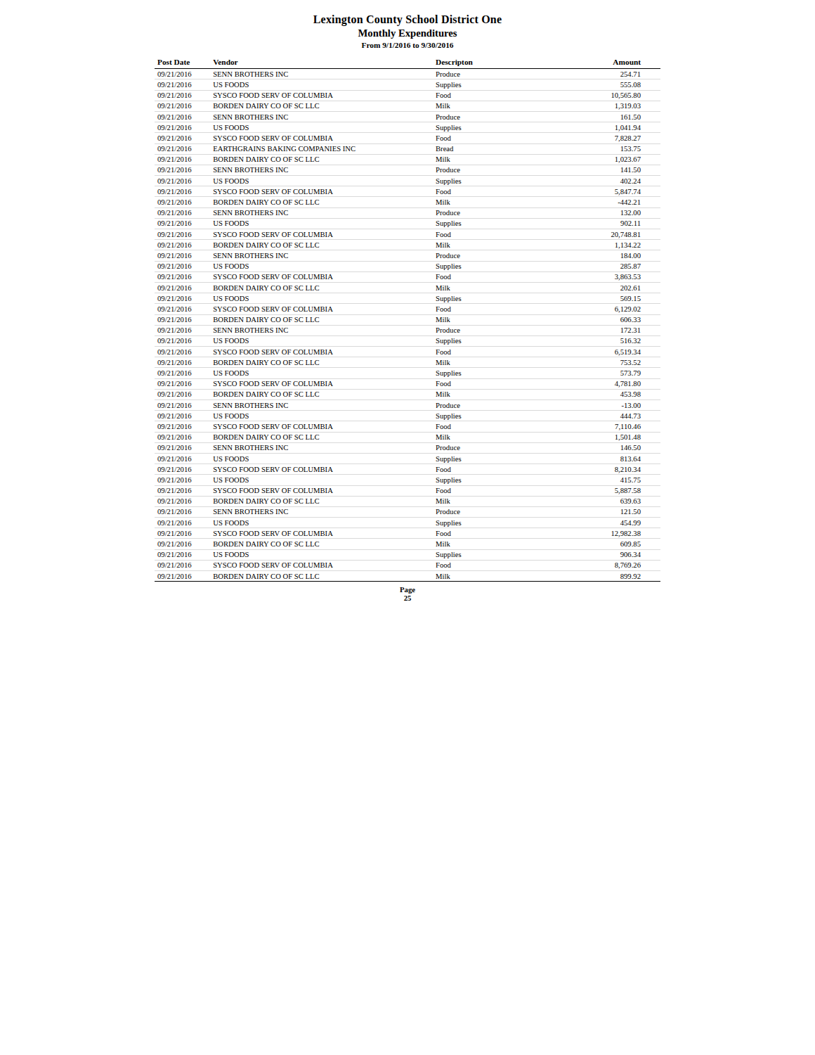Lexington County School District One
Monthly Expenditures
From 9/1/2016 to 9/30/2016
| Post Date | Vendor | Descripton | Amount |
| --- | --- | --- | --- |
| 09/21/2016 | SENN BROTHERS INC | Produce | 254.71 |
| 09/21/2016 | US FOODS | Supplies | 555.08 |
| 09/21/2016 | SYSCO FOOD SERV OF COLUMBIA | Food | 10,565.80 |
| 09/21/2016 | BORDEN DAIRY CO OF SC LLC | Milk | 1,319.03 |
| 09/21/2016 | SENN BROTHERS INC | Produce | 161.50 |
| 09/21/2016 | US FOODS | Supplies | 1,041.94 |
| 09/21/2016 | SYSCO FOOD SERV OF COLUMBIA | Food | 7,828.27 |
| 09/21/2016 | EARTHGRAINS BAKING COMPANIES INC | Bread | 153.75 |
| 09/21/2016 | BORDEN DAIRY CO OF SC LLC | Milk | 1,023.67 |
| 09/21/2016 | SENN BROTHERS INC | Produce | 141.50 |
| 09/21/2016 | US FOODS | Supplies | 402.24 |
| 09/21/2016 | SYSCO FOOD SERV OF COLUMBIA | Food | 5,847.74 |
| 09/21/2016 | BORDEN DAIRY CO OF SC LLC | Milk | -442.21 |
| 09/21/2016 | SENN BROTHERS INC | Produce | 132.00 |
| 09/21/2016 | US FOODS | Supplies | 902.11 |
| 09/21/2016 | SYSCO FOOD SERV OF COLUMBIA | Food | 20,748.81 |
| 09/21/2016 | BORDEN DAIRY CO OF SC LLC | Milk | 1,134.22 |
| 09/21/2016 | SENN BROTHERS INC | Produce | 184.00 |
| 09/21/2016 | US FOODS | Supplies | 285.87 |
| 09/21/2016 | SYSCO FOOD SERV OF COLUMBIA | Food | 3,863.53 |
| 09/21/2016 | BORDEN DAIRY CO OF SC LLC | Milk | 202.61 |
| 09/21/2016 | US FOODS | Supplies | 569.15 |
| 09/21/2016 | SYSCO FOOD SERV OF COLUMBIA | Food | 6,129.02 |
| 09/21/2016 | BORDEN DAIRY CO OF SC LLC | Milk | 606.33 |
| 09/21/2016 | SENN BROTHERS INC | Produce | 172.31 |
| 09/21/2016 | US FOODS | Supplies | 516.32 |
| 09/21/2016 | SYSCO FOOD SERV OF COLUMBIA | Food | 6,519.34 |
| 09/21/2016 | BORDEN DAIRY CO OF SC LLC | Milk | 753.52 |
| 09/21/2016 | US FOODS | Supplies | 573.79 |
| 09/21/2016 | SYSCO FOOD SERV OF COLUMBIA | Food | 4,781.80 |
| 09/21/2016 | BORDEN DAIRY CO OF SC LLC | Milk | 453.98 |
| 09/21/2016 | SENN BROTHERS INC | Produce | -13.00 |
| 09/21/2016 | US FOODS | Supplies | 444.73 |
| 09/21/2016 | SYSCO FOOD SERV OF COLUMBIA | Food | 7,110.46 |
| 09/21/2016 | BORDEN DAIRY CO OF SC LLC | Milk | 1,501.48 |
| 09/21/2016 | SENN BROTHERS INC | Produce | 146.50 |
| 09/21/2016 | US FOODS | Supplies | 813.64 |
| 09/21/2016 | SYSCO FOOD SERV OF COLUMBIA | Food | 8,210.34 |
| 09/21/2016 | US FOODS | Supplies | 415.75 |
| 09/21/2016 | SYSCO FOOD SERV OF COLUMBIA | Food | 5,887.58 |
| 09/21/2016 | BORDEN DAIRY CO OF SC LLC | Milk | 639.63 |
| 09/21/2016 | SENN BROTHERS INC | Produce | 121.50 |
| 09/21/2016 | US FOODS | Supplies | 454.99 |
| 09/21/2016 | SYSCO FOOD SERV OF COLUMBIA | Food | 12,982.38 |
| 09/21/2016 | BORDEN DAIRY CO OF SC LLC | Milk | 609.85 |
| 09/21/2016 | US FOODS | Supplies | 906.34 |
| 09/21/2016 | SYSCO FOOD SERV OF COLUMBIA | Food | 8,769.26 |
| 09/21/2016 | BORDEN DAIRY CO OF SC LLC | Milk | 899.92 |
Page
25